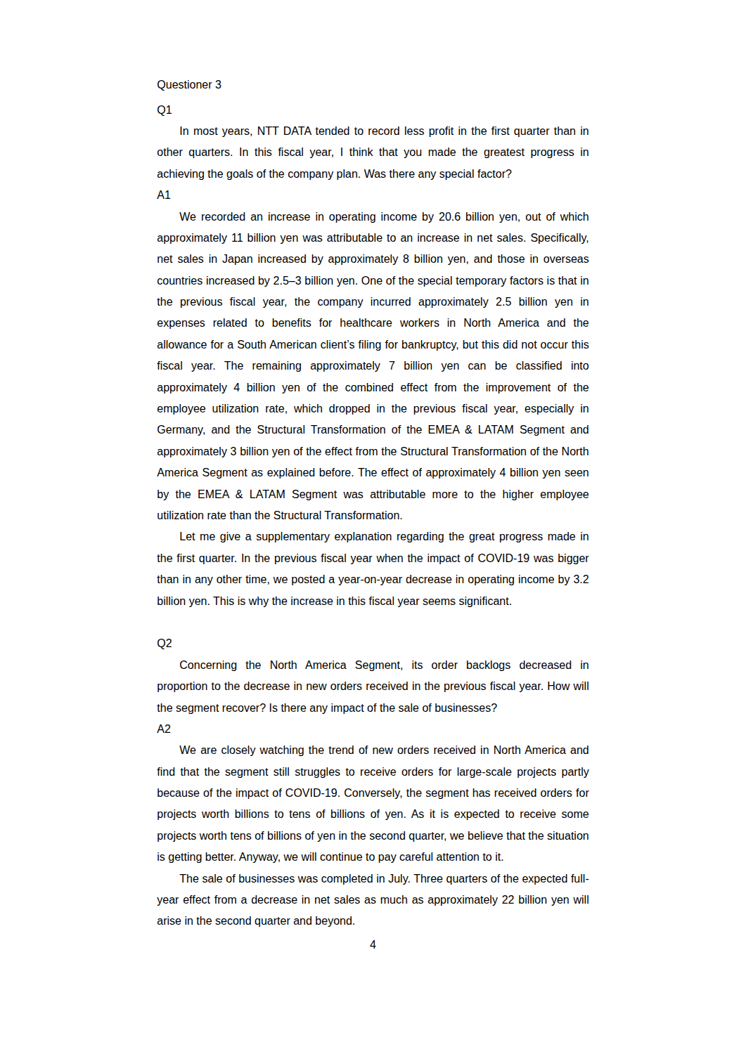Questioner 3
Q1
In most years, NTT DATA tended to record less profit in the first quarter than in other quarters. In this fiscal year, I think that you made the greatest progress in achieving the goals of the company plan. Was there any special factor?
A1
We recorded an increase in operating income by 20.6 billion yen, out of which approximately 11 billion yen was attributable to an increase in net sales. Specifically, net sales in Japan increased by approximately 8 billion yen, and those in overseas countries increased by 2.5–3 billion yen. One of the special temporary factors is that in the previous fiscal year, the company incurred approximately 2.5 billion yen in expenses related to benefits for healthcare workers in North America and the allowance for a South American client’s filing for bankruptcy, but this did not occur this fiscal year. The remaining approximately 7 billion yen can be classified into approximately 4 billion yen of the combined effect from the improvement of the employee utilization rate, which dropped in the previous fiscal year, especially in Germany, and the Structural Transformation of the EMEA & LATAM Segment and approximately 3 billion yen of the effect from the Structural Transformation of the North America Segment as explained before. The effect of approximately 4 billion yen seen by the EMEA & LATAM Segment was attributable more to the higher employee utilization rate than the Structural Transformation.
Let me give a supplementary explanation regarding the great progress made in the first quarter. In the previous fiscal year when the impact of COVID-19 was bigger than in any other time, we posted a year-on-year decrease in operating income by 3.2 billion yen. This is why the increase in this fiscal year seems significant.
Q2
Concerning the North America Segment, its order backlogs decreased in proportion to the decrease in new orders received in the previous fiscal year. How will the segment recover? Is there any impact of the sale of businesses?
A2
We are closely watching the trend of new orders received in North America and find that the segment still struggles to receive orders for large-scale projects partly because of the impact of COVID-19. Conversely, the segment has received orders for projects worth billions to tens of billions of yen. As it is expected to receive some projects worth tens of billions of yen in the second quarter, we believe that the situation is getting better. Anyway, we will continue to pay careful attention to it.
The sale of businesses was completed in July. Three quarters of the expected full-year effect from a decrease in net sales as much as approximately 22 billion yen will arise in the second quarter and beyond.
4